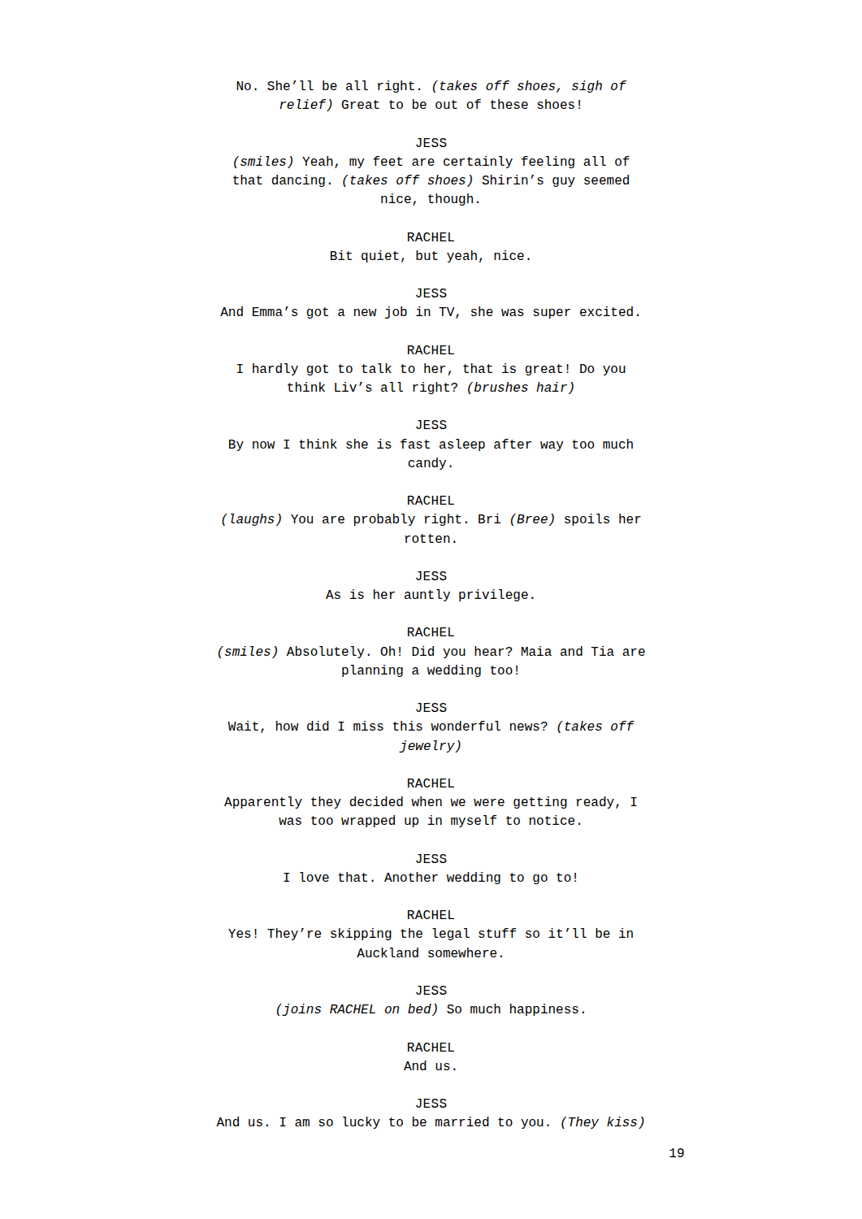No. She’ll be all right. (takes off shoes, sigh of relief) Great to be out of these shoes!
JESS
(smiles) Yeah, my feet are certainly feeling all of that dancing. (takes off shoes) Shirin’s guy seemed nice, though.
RACHEL
Bit quiet, but yeah, nice.
JESS
And Emma’s got a new job in TV, she was super excited.
RACHEL
I hardly got to talk to her, that is great! Do you think Liv’s all right? (brushes hair)
JESS
By now I think she is fast asleep after way too much candy.
RACHEL
(laughs) You are probably right. Bri (Bree) spoils her rotten.
JESS
As is her auntly privilege.
RACHEL
(smiles) Absolutely. Oh! Did you hear? Maia and Tia are planning a wedding too!
JESS
Wait, how did I miss this wonderful news? (takes off jewelry)
RACHEL
Apparently they decided when we were getting ready, I was too wrapped up in myself to notice.
JESS
I love that. Another wedding to go to!
RACHEL
Yes! They’re skipping the legal stuff so it’ll be in Auckland somewhere.
JESS
(joins RACHEL on bed) So much happiness.
RACHEL
And us.
JESS
And us. I am so lucky to be married to you. (They kiss)
19